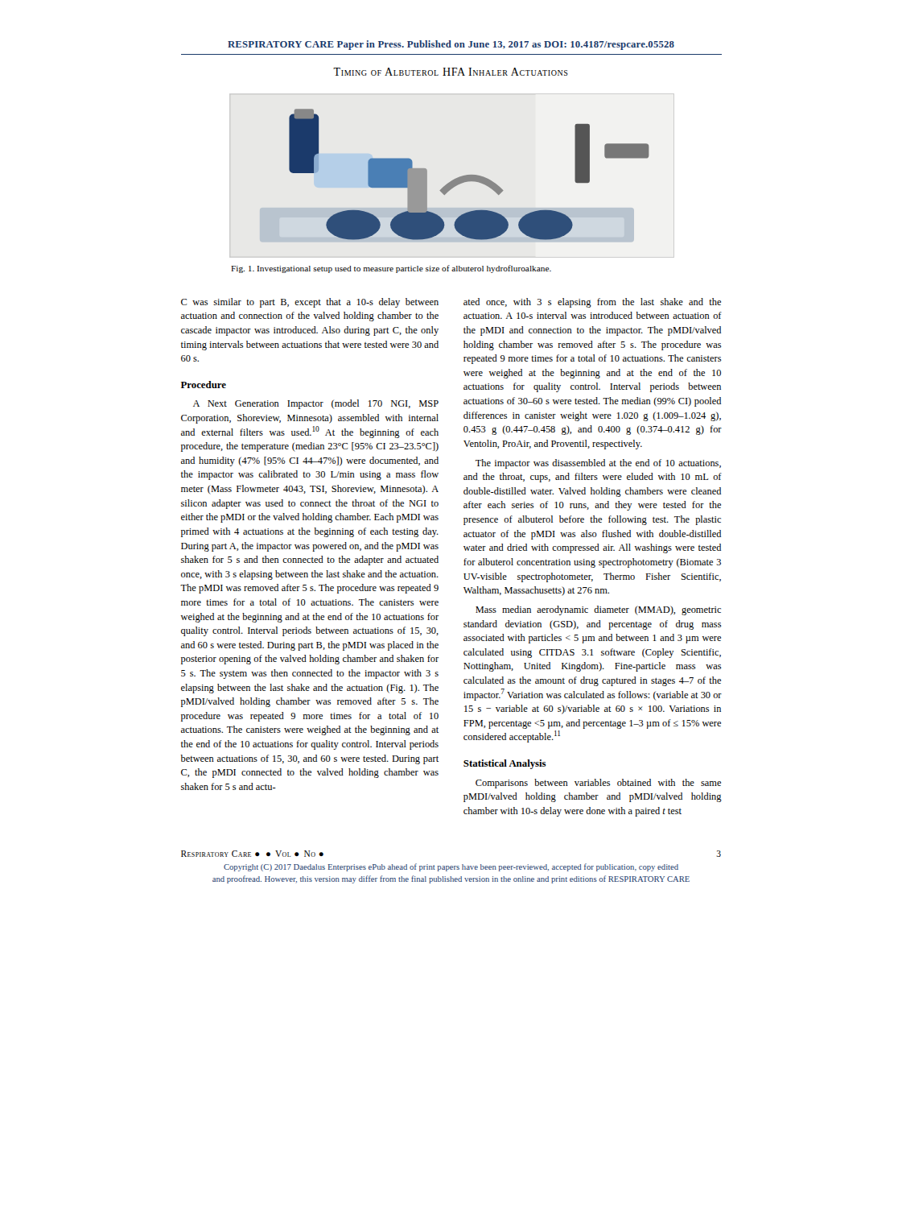RESPIRATORY CARE Paper in Press. Published on June 13, 2017 as DOI: 10.4187/respcare.05528
Timing of Albuterol HFA Inhaler Actuations
Fig. 1. Investigational setup used to measure particle size of albuterol hydrofluroalkane.
C was similar to part B, except that a 10-s delay between actuation and connection of the valved holding chamber to the cascade impactor was introduced. Also during part C, the only timing intervals between actuations that were tested were 30 and 60 s.
Procedure
A Next Generation Impactor (model 170 NGI, MSP Corporation, Shoreview, Minnesota) assembled with internal and external filters was used.10 At the beginning of each procedure, the temperature (median 23°C [95% CI 23–23.5°C]) and humidity (47% [95% CI 44–47%]) were documented, and the impactor was calibrated to 30 L/min using a mass flow meter (Mass Flowmeter 4043, TSI, Shoreview, Minnesota). A silicon adapter was used to connect the throat of the NGI to either the pMDI or the valved holding chamber. Each pMDI was primed with 4 actuations at the beginning of each testing day. During part A, the impactor was powered on, and the pMDI was shaken for 5 s and then connected to the adapter and actuated once, with 3 s elapsing between the last shake and the actuation. The pMDI was removed after 5 s. The procedure was repeated 9 more times for a total of 10 actuations. The canisters were weighed at the beginning and at the end of the 10 actuations for quality control. Interval periods between actuations of 15, 30, and 60 s were tested. During part B, the pMDI was placed in the posterior opening of the valved holding chamber and shaken for 5 s. The system was then connected to the impactor with 3 s elapsing between the last shake and the actuation (Fig. 1). The pMDI/valved holding chamber was removed after 5 s. The procedure was repeated 9 more times for a total of 10 actuations. The canisters were weighed at the beginning and at the end of the 10 actuations for quality control. Interval periods between actuations of 15, 30, and 60 s were tested. During part C, the pMDI connected to the valved holding chamber was shaken for 5 s and actu-
ated once, with 3 s elapsing from the last shake and the actuation. A 10-s interval was introduced between actuation of the pMDI and connection to the impactor. The pMDI/valved holding chamber was removed after 5 s. The procedure was repeated 9 more times for a total of 10 actuations. The canisters were weighed at the beginning and at the end of the 10 actuations for quality control. Interval periods between actuations of 30–60 s were tested. The median (99% CI) pooled differences in canister weight were 1.020 g (1.009–1.024 g), 0.453 g (0.447–0.458 g), and 0.400 g (0.374–0.412 g) for Ventolin, ProAir, and Proventil, respectively.
The impactor was disassembled at the end of 10 actuations, and the throat, cups, and filters were eluded with 10 mL of double-distilled water. Valved holding chambers were cleaned after each series of 10 runs, and they were tested for the presence of albuterol before the following test. The plastic actuator of the pMDI was also flushed with double-distilled water and dried with compressed air. All washings were tested for albuterol concentration using spectrophotometry (Biomate 3 UV-visible spectrophotometer, Thermo Fisher Scientific, Waltham, Massachusetts) at 276 nm.
Mass median aerodynamic diameter (MMAD), geometric standard deviation (GSD), and percentage of drug mass associated with particles < 5 µm and between 1 and 3 µm were calculated using CITDAS 3.1 software (Copley Scientific, Nottingham, United Kingdom). Fine-particle mass was calculated as the amount of drug captured in stages 4–7 of the impactor.7 Variation was calculated as follows: (variable at 30 or 15 s − variable at 60 s)/variable at 60 s × 100. Variations in FPM, percentage <5 µm, and percentage 1–3 µm of ≤ 15% were considered acceptable.11
Statistical Analysis
Comparisons between variables obtained with the same pMDI/valved holding chamber and pMDI/valved holding chamber with 10-s delay were done with a paired t test
Respiratory Care ● ● Vol ● No ● 3
Copyright (C) 2017 Daedalus Enterprises ePub ahead of print papers have been peer-reviewed, accepted for publication, copy edited
and proofread. However, this version may differ from the final published version in the online and print editions of RESPIRATORY CARE